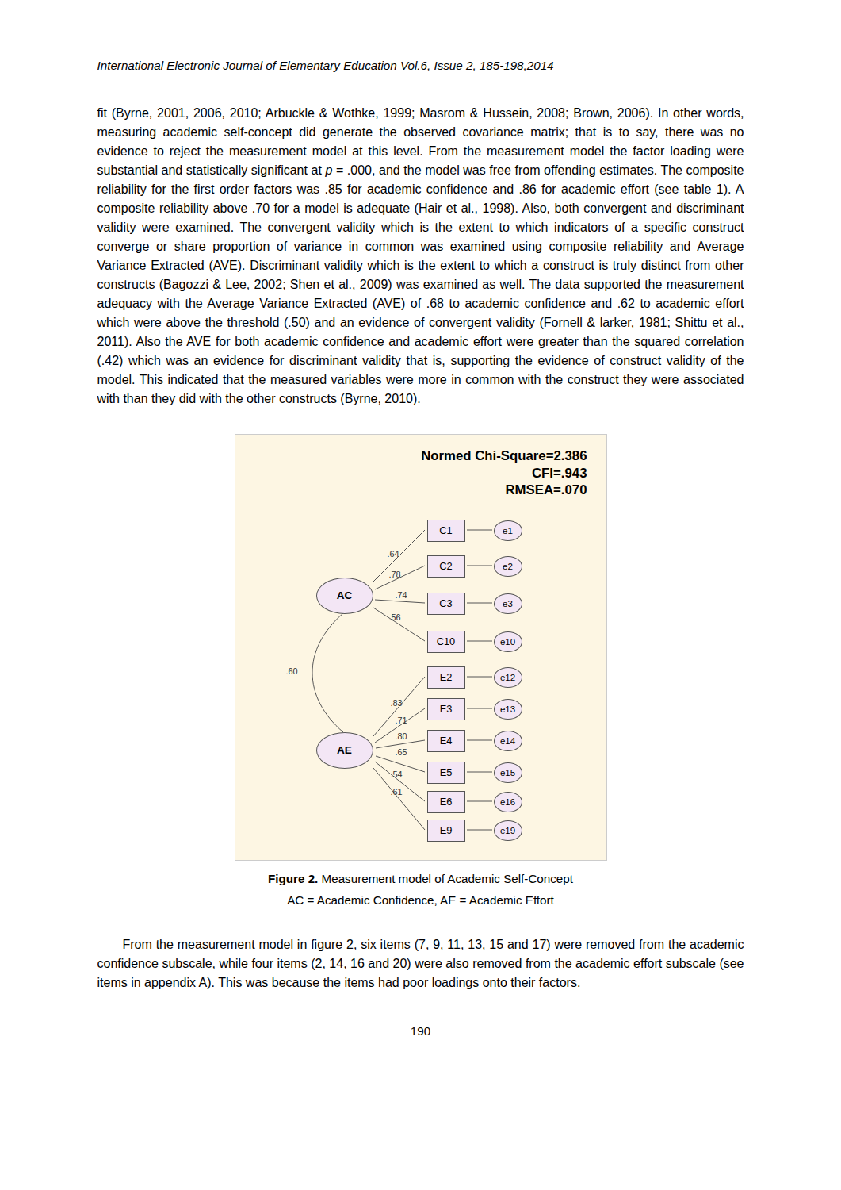International Electronic Journal of Elementary Education Vol.6, Issue 2, 185-198,2014
fit (Byrne, 2001, 2006, 2010; Arbuckle & Wothke, 1999; Masrom & Hussein, 2008; Brown, 2006). In other words, measuring academic self-concept did generate the observed covariance matrix; that is to say, there was no evidence to reject the measurement model at this level. From the measurement model the factor loading were substantial and statistically significant at p = .000, and the model was free from offending estimates. The composite reliability for the first order factors was .85 for academic confidence and .86 for academic effort (see table 1). A composite reliability above .70 for a model is adequate (Hair et al., 1998). Also, both convergent and discriminant validity were examined. The convergent validity which is the extent to which indicators of a specific construct converge or share proportion of variance in common was examined using composite reliability and Average Variance Extracted (AVE). Discriminant validity which is the extent to which a construct is truly distinct from other constructs (Bagozzi & Lee, 2002; Shen et al., 2009) was examined as well. The data supported the measurement adequacy with the Average Variance Extracted (AVE) of .68 to academic confidence and .62 to academic effort which were above the threshold (.50) and an evidence of convergent validity (Fornell & larker, 1981; Shittu et al., 2011). Also the AVE for both academic confidence and academic effort were greater than the squared correlation (.42) which was an evidence for discriminant validity that is, supporting the evidence of construct validity of the model. This indicated that the measured variables were more in common with the construct they were associated with than they did with the other constructs (Byrne, 2010).
Normed Chi-Square=2.386
CFI=.943
RMSEA=.070
AC
AE
C1
C2
C3
C10
E2
E3
E4
E5
E6
E9
e1
e2
e3
e10
e12
e13
e14
e15
e16
e19
.64
.78
.74
.56
.83
.71
.80
.65
.54
.61
.60
Figure 2. Measurement model of Academic Self-Concept AC = Academic Confidence, AE = Academic Effort
From the measurement model in figure 2, six items (7, 9, 11, 13, 15 and 17) were removed from the academic confidence subscale, while four items (2, 14, 16 and 20) were also removed from the academic effort subscale (see items in appendix A). This was because the items had poor loadings onto their factors.
190